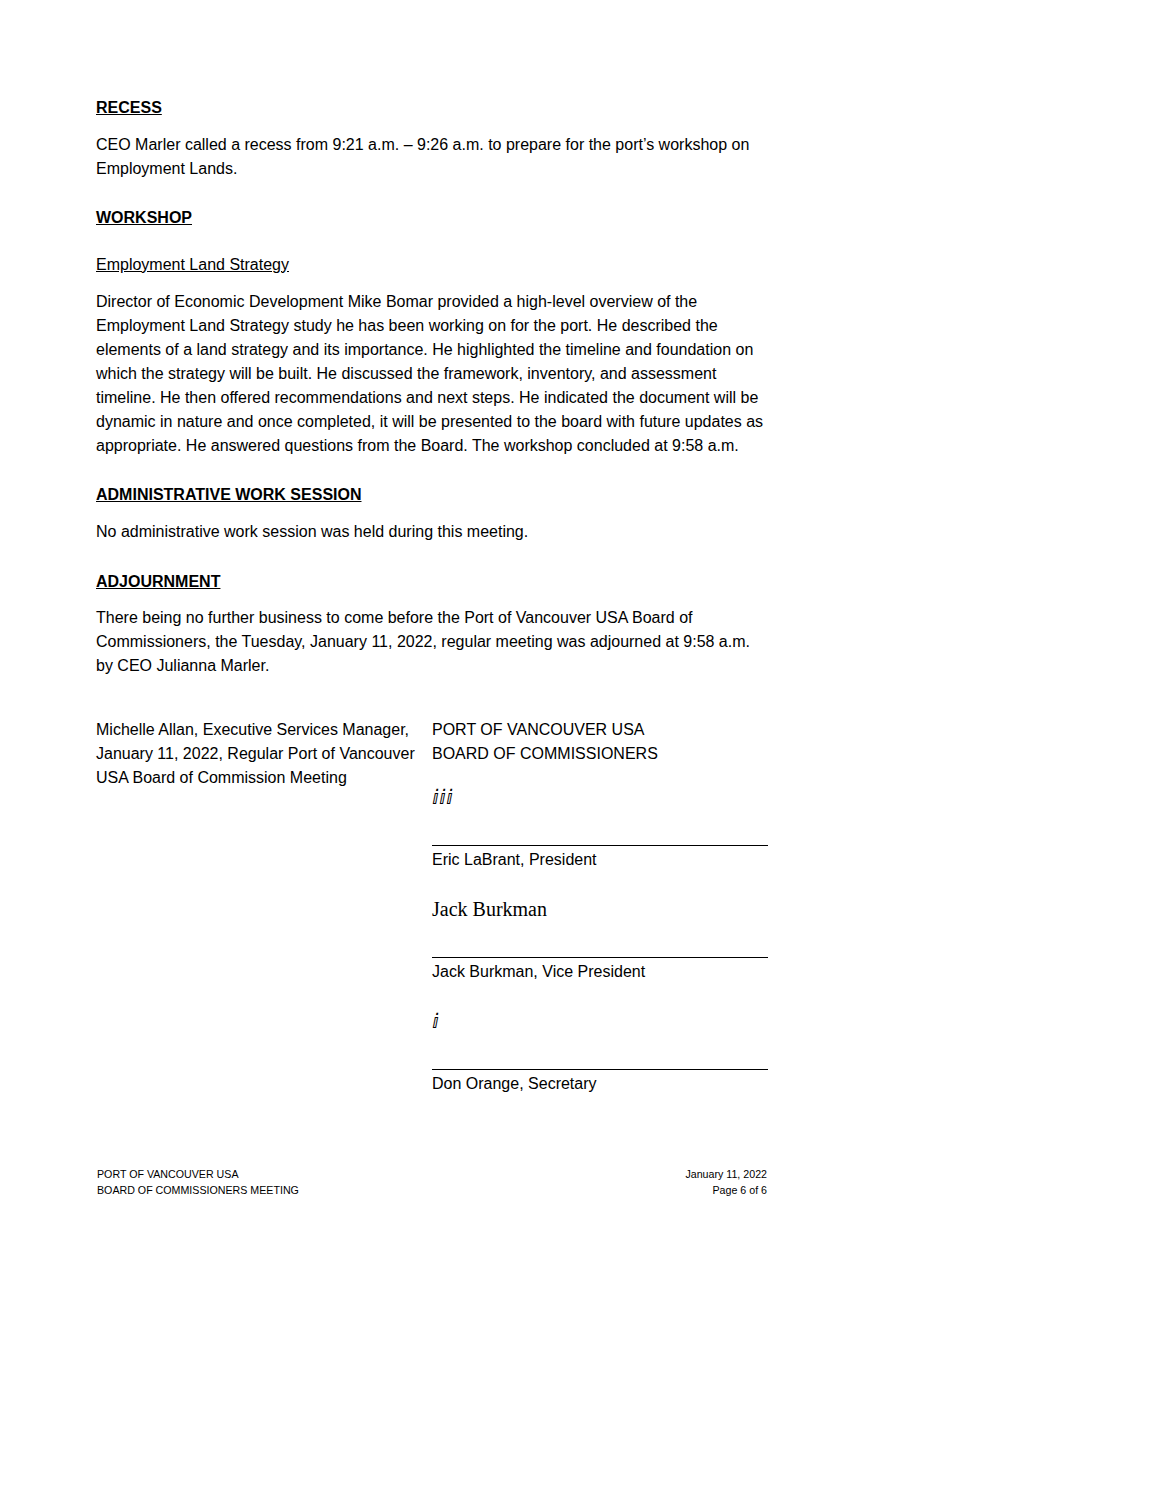RECESS
CEO Marler called a recess from 9:21 a.m. – 9:26 a.m. to prepare for the port’s workshop on Employment Lands.
WORKSHOP
Employment Land Strategy
Director of Economic Development Mike Bomar provided a high-level overview of the Employment Land Strategy study he has been working on for the port. He described the elements of a land strategy and its importance. He highlighted the timeline and foundation on which the strategy will be built. He discussed the framework, inventory, and assessment timeline. He then offered recommendations and next steps. He indicated the document will be dynamic in nature and once completed, it will be presented to the board with future updates as appropriate. He answered questions from the Board. The workshop concluded at 9:58 a.m.
ADMINISTRATIVE WORK SESSION
No administrative work session was held during this meeting.
ADJOURNMENT
There being no further business to come before the Port of Vancouver USA Board of Commissioners, the Tuesday, January 11, 2022, regular meeting was adjourned at 9:58 a.m. by CEO Julianna Marler.
| Michelle Allan, Executive Services Manager, January 11, 2022, Regular Port of Vancouver USA Board of Commission Meeting | PORT OF VANCOUVER USA BOARD OF COMMISSIONERS ⅈⅈⅈ Eric LaBrant, President Jack Burkman Jack Burkman, Vice President ⅈ Don Orange, Secretary |
| PORT OF VANCOUVER USA BOARD OF COMMISSIONERS MEETING | January 11, 2022 Page 6 of 6 |